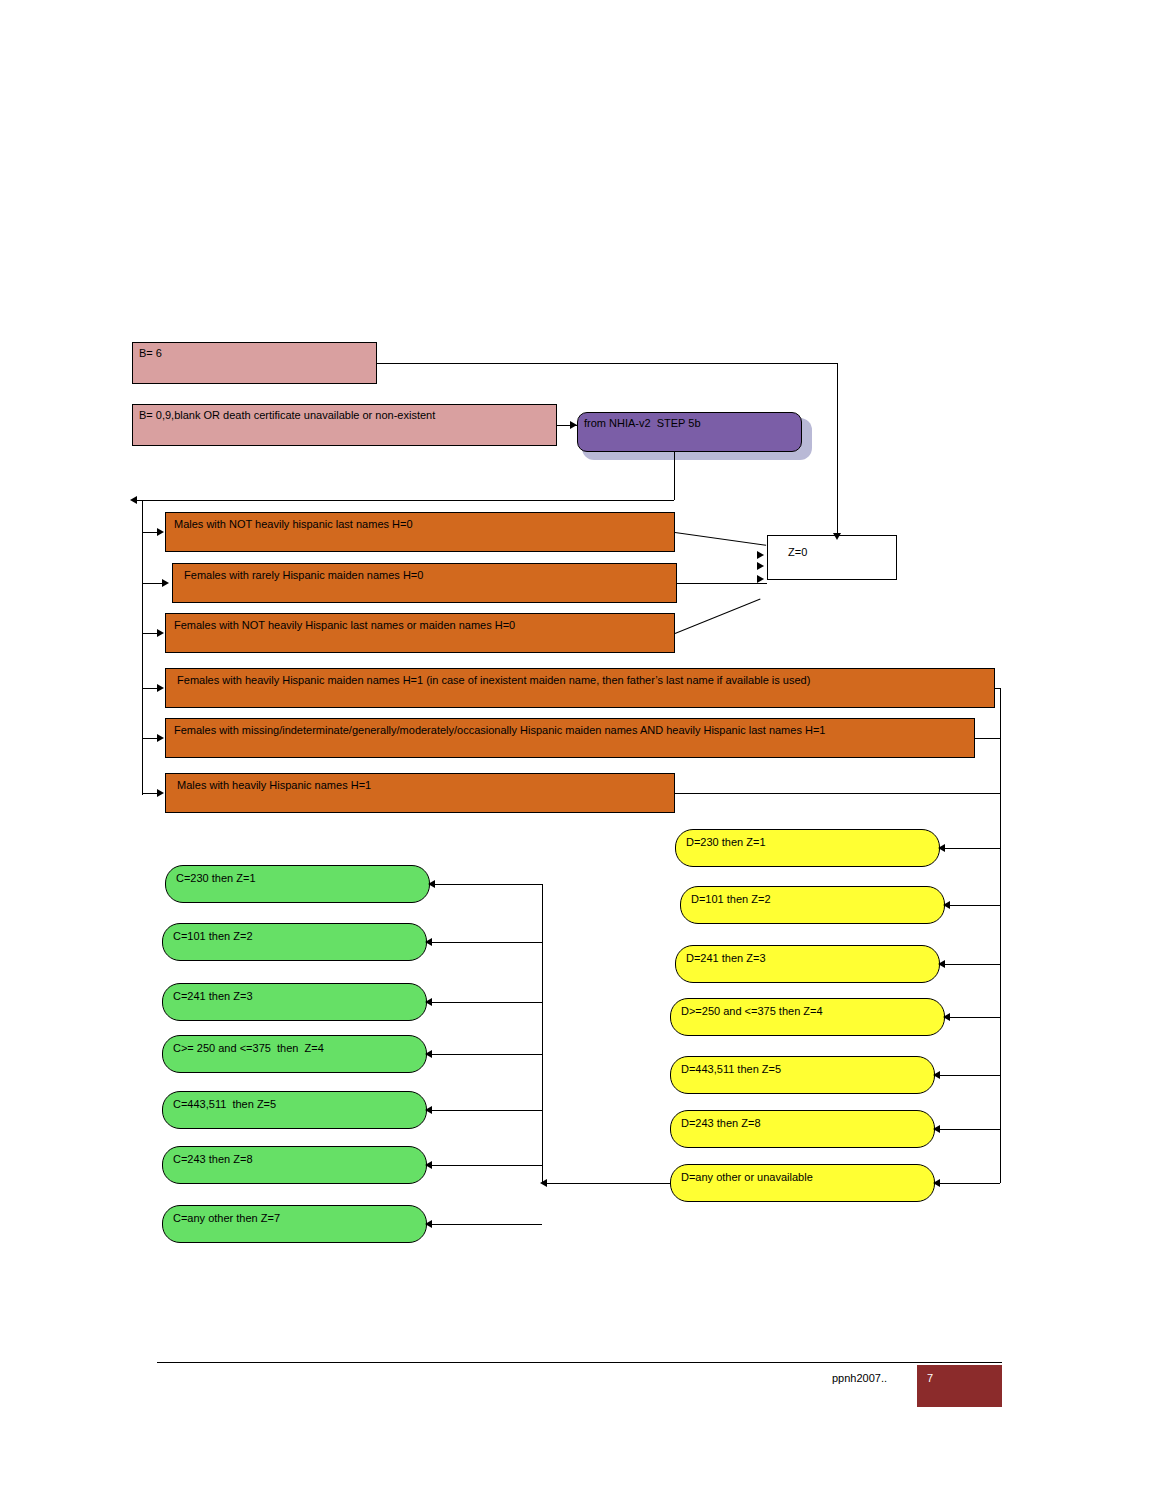B= 6
B= 0,9,blank OR death certificate unavailable or non-existent
from NHIA-v2 STEP 5b
Males with NOT heavily hispanic last names H=0
Females with rarely Hispanic maiden names H=0
Females with NOT heavily Hispanic last names or maiden names H=0
Females with heavily Hispanic maiden names H=1 (in case of inexistent maiden name, then father’s last name if available is used)
Females with missing/indeterminate/generally/moderately/occasionally Hispanic maiden names AND heavily Hispanic last names H=1
Males with heavily Hispanic names H=1
Z=0
C=230 then Z=1
C=101 then Z=2
C=241 then Z=3
C>= 250 and <=375 then Z=4
C=443,511 then Z=5
C=243 then Z=8
C=any other then Z=7
D=230 then Z=1
D=101 then Z=2
D=241 then Z=3
D>=250 and <=375 then Z=4
D=443,511 then Z=5
D=243 then Z=8
D=any other or unavailable
ppnh2007..
7